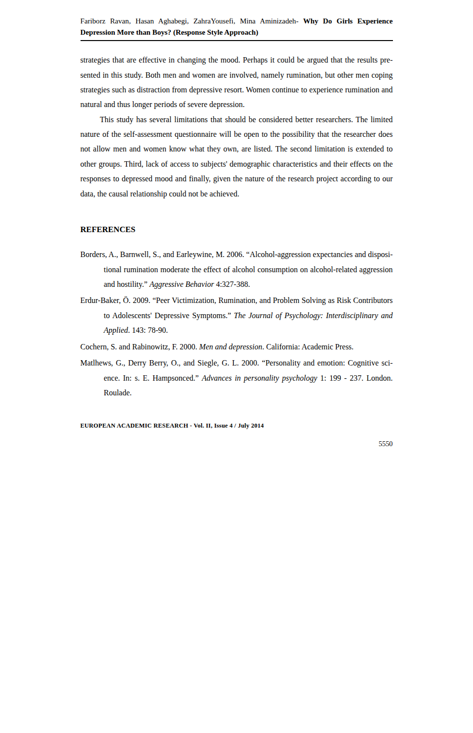Fariborz Ravan, Hasan Aghabegi, ZahraYousefi, Mina Aminizadeh- Why Do Girls Experience Depression More than Boys? (Response Style Approach)
strategies that are effective in changing the mood. Perhaps it could be argued that the results presented in this study. Both men and women are involved, namely rumination, but other men coping strategies such as distraction from depressive resort. Women continue to experience rumination and natural and thus longer periods of severe depression.
This study has several limitations that should be considered better researchers. The limited nature of the self-assessment questionnaire will be open to the possibility that the researcher does not allow men and women know what they own, are listed. The second limitation is extended to other groups. Third, lack of access to subjects' demographic characteristics and their effects on the responses to depressed mood and finally, given the nature of the research project according to our data, the causal relationship could not be achieved.
REFERENCES
Borders, A., Barnwell, S., and Earleywine, M. 2006. “Alcohol-aggression expectancies and dispositional rumination moderate the effect of alcohol consumption on alcohol-related aggression and hostility.” Aggressive Behavior 4:327-388.
Erdur-Baker, Ö. 2009. “Peer Victimization, Rumination, and Problem Solving as Risk Contributors to Adolescents' Depressive Symptoms.” The Journal of Psychology: Interdisciplinary and Applied. 143: 78-90.
Cochern, S. and Rabinowitz, F. 2000. Men and depression. California: Academic Press.
Matlhews, G., Derry Berry, O., and Siegle, G. L. 2000. “Personality and emotion: Cognitive science. In: s. E. Hampsonced.” Advances in personality psychology 1: 199 - 237. London. Roulade.
EUROPEAN ACADEMIC RESEARCH - Vol. II, Issue 4 / July 2014
5550